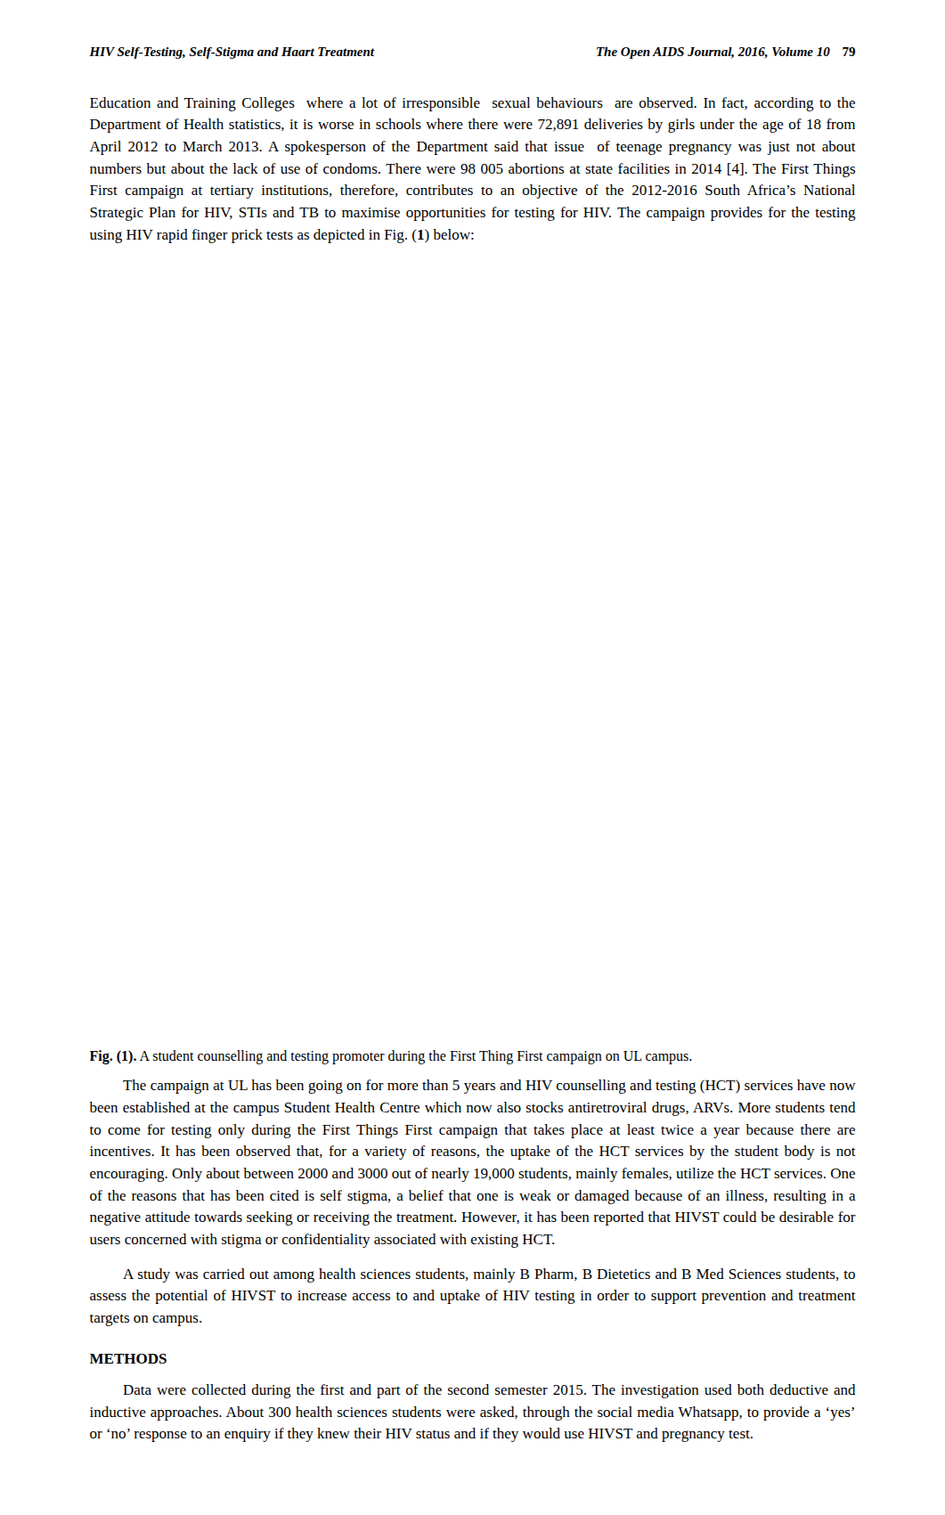HIV Self-Testing, Self-Stigma and Haart Treatment
The Open AIDS Journal, 2016, Volume 10 79
Education and Training Colleges where a lot of irresponsible sexual behaviours are observed. In fact, according to the Department of Health statistics, it is worse in schools where there were 72,891 deliveries by girls under the age of 18 from April 2012 to March 2013. A spokesperson of the Department said that issue of teenage pregnancy was just not about numbers but about the lack of use of condoms. There were 98 005 abortions at state facilities in 2014 [4]. The First Things First campaign at tertiary institutions, therefore, contributes to an objective of the 2012-2016 South Africa’s National Strategic Plan for HIV, STIs and TB to maximise opportunities for testing for HIV. The campaign provides for the testing using HIV rapid finger prick tests as depicted in Fig. (1) below:
Fig. (1). A student counselling and testing promoter during the First Thing First campaign on UL campus.
The campaign at UL has been going on for more than 5 years and HIV counselling and testing (HCT) services have now been established at the campus Student Health Centre which now also stocks antiretroviral drugs, ARVs. More students tend to come for testing only during the First Things First campaign that takes place at least twice a year because there are incentives. It has been observed that, for a variety of reasons, the uptake of the HCT services by the student body is not encouraging. Only about between 2000 and 3000 out of nearly 19,000 students, mainly females, utilize the HCT services. One of the reasons that has been cited is self stigma, a belief that one is weak or damaged because of an illness, resulting in a negative attitude towards seeking or receiving the treatment. However, it has been reported that HIVST could be desirable for users concerned with stigma or confidentiality associated with existing HCT.
A study was carried out among health sciences students, mainly B Pharm, B Dietetics and B Med Sciences students, to assess the potential of HIVST to increase access to and uptake of HIV testing in order to support prevention and treatment targets on campus.
Methods
Data were collected during the first and part of the second semester 2015. The investigation used both deductive and inductive approaches. About 300 health sciences students were asked, through the social media Whatsapp, to provide a ‘yes’ or ‘no’ response to an enquiry if they knew their HIV status and if they would use HIVST and pregnancy test.